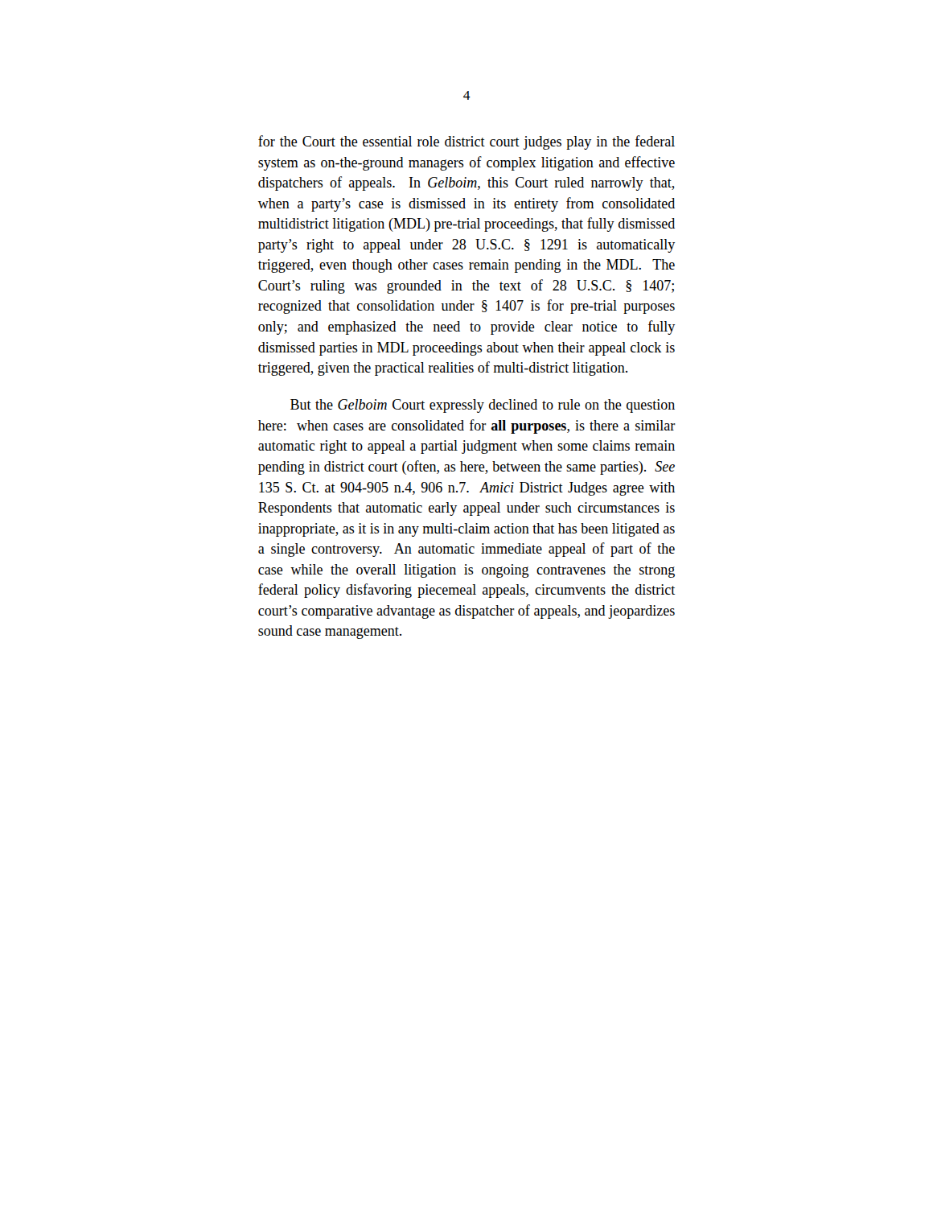4
for the Court the essential role district court judges play in the federal system as on-the-ground managers of complex litigation and effective dispatchers of appeals. In Gelboim, this Court ruled narrowly that, when a party’s case is dismissed in its entirety from consolidated multidistrict litigation (MDL) pre-trial proceedings, that fully dismissed party’s right to appeal under 28 U.S.C. § 1291 is automatically triggered, even though other cases remain pending in the MDL. The Court’s ruling was grounded in the text of 28 U.S.C. § 1407; recognized that consolidation under § 1407 is for pre-trial purposes only; and emphasized the need to provide clear notice to fully dismissed parties in MDL proceedings about when their appeal clock is triggered, given the practical realities of multi-district litigation.
But the Gelboim Court expressly declined to rule on the question here: when cases are consolidated for all purposes, is there a similar automatic right to appeal a partial judgment when some claims remain pending in district court (often, as here, between the same parties). See 135 S. Ct. at 904-905 n.4, 906 n.7. Amici District Judges agree with Respondents that automatic early appeal under such circumstances is inappropriate, as it is in any multi-claim action that has been litigated as a single controversy. An automatic immediate appeal of part of the case while the overall litigation is ongoing contravenes the strong federal policy disfavoring piecemeal appeals, circumvents the district court’s comparative advantage as dispatcher of appeals, and jeopardizes sound case management.